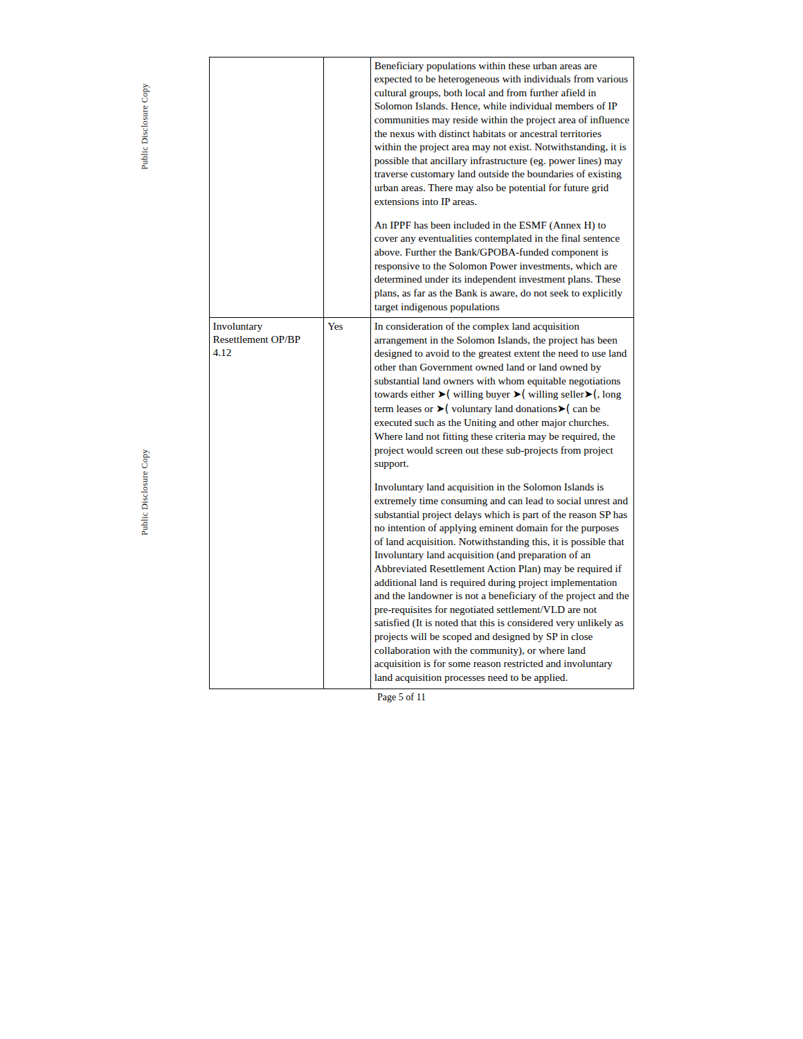Public Disclosure Copy
Public Disclosure Copy
| | | Beneficiary populations within these urban areas are expected to be heterogeneous with individuals from various cultural groups, both local and from further afield in Solomon Islands. Hence, while individual members of IP communities may reside within the project area of influence the nexus with distinct habitats or ancestral territories within the project area may not exist. Notwithstanding, it is possible that ancillary infrastructure (eg. power lines) may traverse customary land outside the boundaries of existing urban areas. There may also be potential for future grid extensions into IP areas. An IPPF has been included in the ESMF (Annex H) to cover any eventualities contemplated in the final sentence above. Further the Bank/GPOBA-funded component is responsive to the Solomon Power investments, which are determined under its independent investment plans. These plans, as far as the Bank is aware, do not seek to explicitly target indigenous populations |
| Involuntary Resettlement OP/BP 4.12 | Yes | In consideration of the complex land acquisition arrangement in the Solomon Islands, the project has been designed to avoid to the greatest extent the need to use land other than Government owned land or land owned by substantial land owners with whom equitable negotiations towards either ➤( willing buyer ➤( willing seller ➤( , long term leases or ➤( voluntary land donations ➤( can be executed such as the Uniting and other major churches. Where land not fitting these criteria may be required, the project would screen out these sub-projects from project support. Involuntary land acquisition in the Solomon Islands is extremely time consuming and can lead to social unrest and substantial project delays which is part of the reason SP has no intention of applying eminent domain for the purposes of land acquisition. Notwithstanding this, it is possible that Involuntary land acquisition (and preparation of an Abbreviated Resettlement Action Plan) may be required if additional land is required during project implementation and the landowner is not a beneficiary of the project and the pre-requisites for negotiated settlement/VLD are not satisfied (It is noted that this is considered very unlikely as projects will be scoped and designed by SP in close collaboration with the community), or where land acquisition is for some reason restricted and involuntary land acquisition processes need to be applied. |
Page 5 of 11